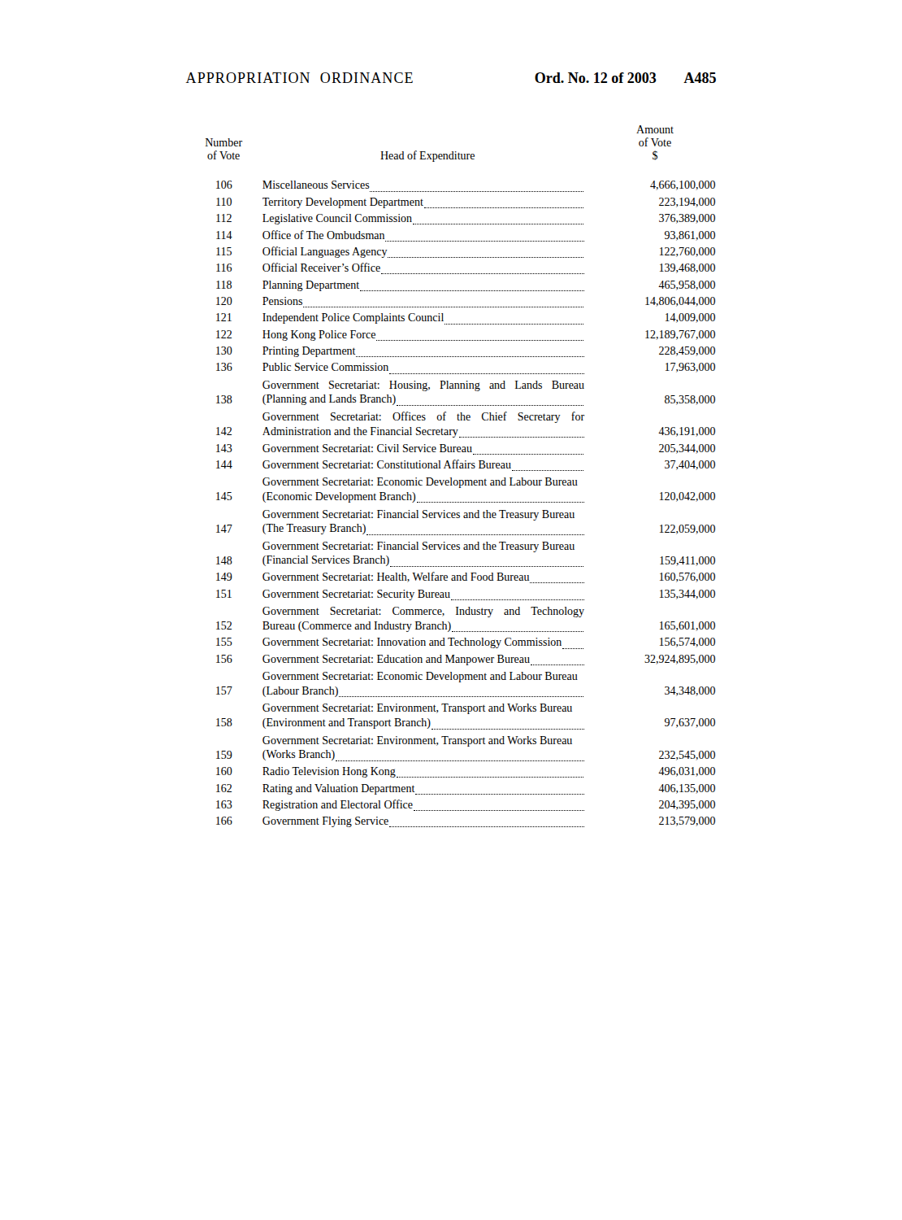APPROPRIATION ORDINANCE Ord. No. 12 of 2003 A485
| Number of Vote | Head of Expenditure | Amount of Vote $ |
| --- | --- | --- |
| 106 | Miscellaneous Services | 4,666,100,000 |
| 110 | Territory Development Department | 223,194,000 |
| 112 | Legislative Council Commission | 376,389,000 |
| 114 | Office of The Ombudsman | 93,861,000 |
| 115 | Official Languages Agency | 122,760,000 |
| 116 | Official Receiver’s Office | 139,468,000 |
| 118 | Planning Department | 465,958,000 |
| 120 | Pensions | 14,806,044,000 |
| 121 | Independent Police Complaints Council | 14,009,000 |
| 122 | Hong Kong Police Force | 12,189,767,000 |
| 130 | Printing Department | 228,459,000 |
| 136 | Public Service Commission | 17,963,000 |
| 138 | Government Secretariat: Housing, Planning and Lands Bureau (Planning and Lands Branch) | 85,358,000 |
| 142 | Government Secretariat: Offices of the Chief Secretary for Administration and the Financial Secretary | 436,191,000 |
| 143 | Government Secretariat: Civil Service Bureau | 205,344,000 |
| 144 | Government Secretariat: Constitutional Affairs Bureau | 37,404,000 |
| 145 | Government Secretariat: Economic Development and Labour Bureau (Economic Development Branch) | 120,042,000 |
| 147 | Government Secretariat: Financial Services and the Treasury Bureau (The Treasury Branch) | 122,059,000 |
| 148 | Government Secretariat: Financial Services and the Treasury Bureau (Financial Services Branch) | 159,411,000 |
| 149 | Government Secretariat: Health, Welfare and Food Bureau | 160,576,000 |
| 151 | Government Secretariat: Security Bureau | 135,344,000 |
| 152 | Government Secretariat: Commerce, Industry and Technology Bureau (Commerce and Industry Branch) | 165,601,000 |
| 155 | Government Secretariat: Innovation and Technology Commission | 156,574,000 |
| 156 | Government Secretariat: Education and Manpower Bureau | 32,924,895,000 |
| 157 | Government Secretariat: Economic Development and Labour Bureau (Labour Branch) | 34,348,000 |
| 158 | Government Secretariat: Environment, Transport and Works Bureau (Environment and Transport Branch) | 97,637,000 |
| 159 | Government Secretariat: Environment, Transport and Works Bureau (Works Branch) | 232,545,000 |
| 160 | Radio Television Hong Kong | 496,031,000 |
| 162 | Rating and Valuation Department | 406,135,000 |
| 163 | Registration and Electoral Office | 204,395,000 |
| 166 | Government Flying Service | 213,579,000 |